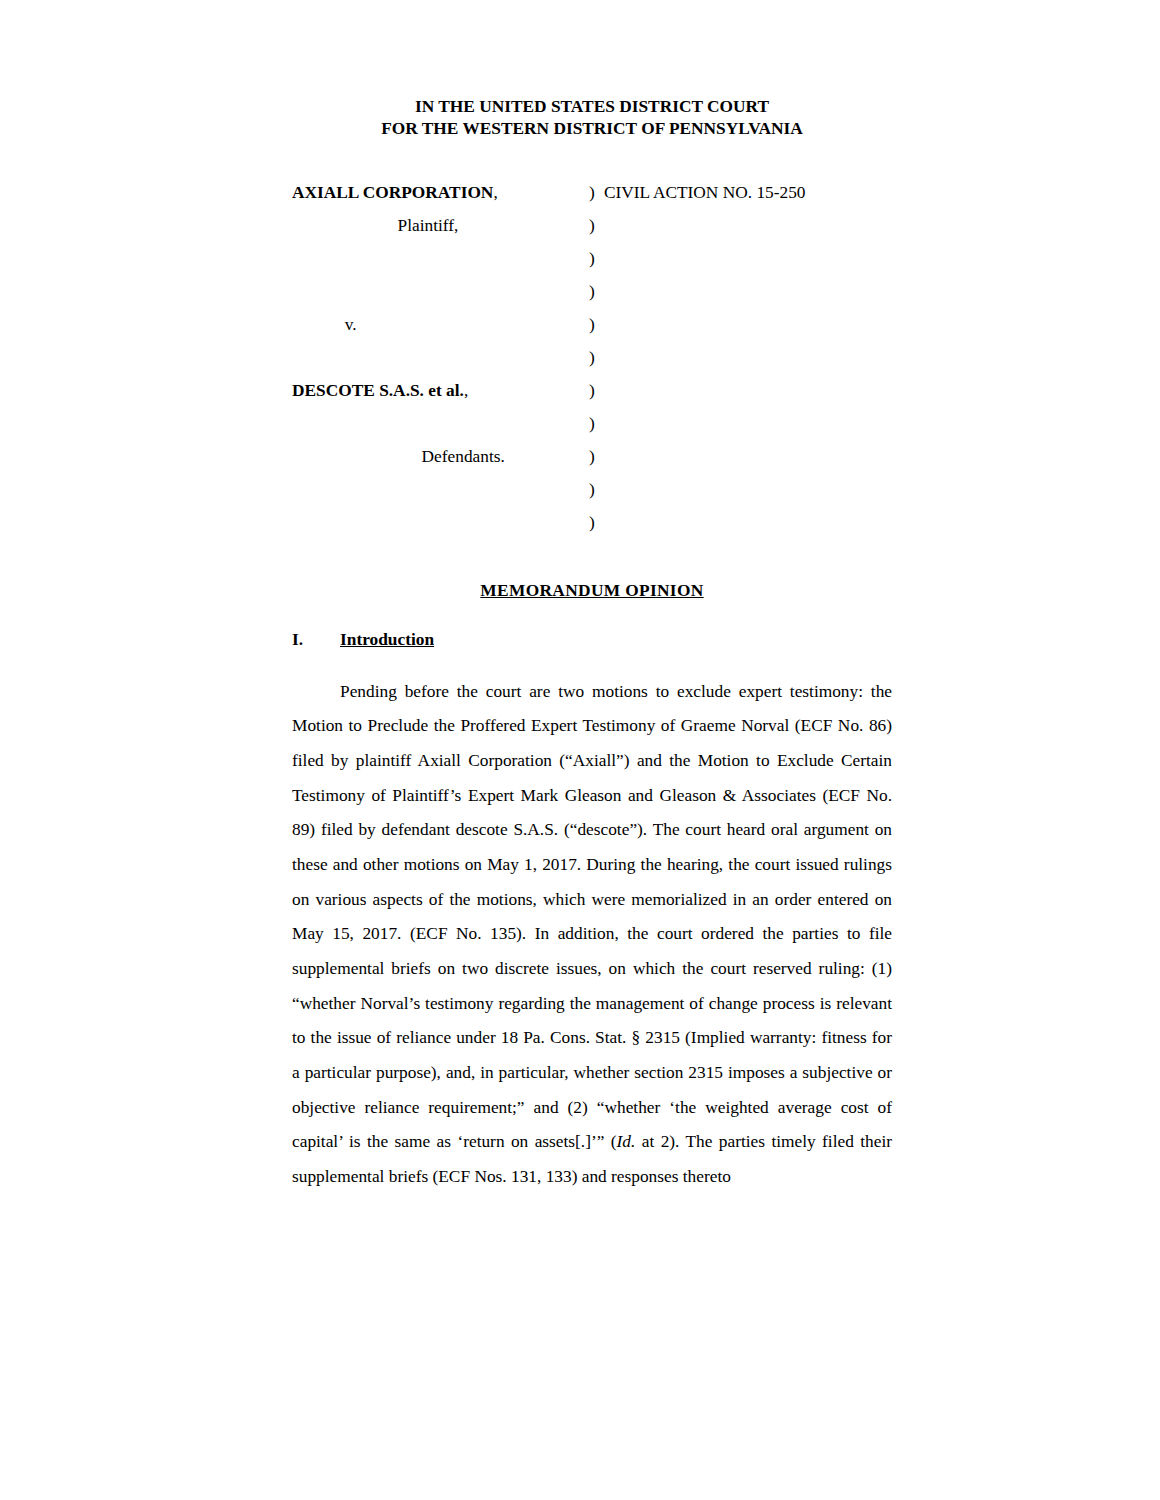IN THE UNITED STATES DISTRICT COURT
FOR THE WESTERN DISTRICT OF PENNSYLVANIA
| AXIALL CORPORATION , Plaintiff, v. DESCOTE S.A.S. et al. , Defendants. | ) ) ) ) ) ) ) ) ) ) ) | CIVIL ACTION NO. 15-250 |
MEMORANDUM OPINION
I. Introduction
Pending before the court are two motions to exclude expert testimony: the Motion to Preclude the Proffered Expert Testimony of Graeme Norval (ECF No. 86) filed by plaintiff Axiall Corporation (“Axiall”) and the Motion to Exclude Certain Testimony of Plaintiff’s Expert Mark Gleason and Gleason & Associates (ECF No. 89) filed by defendant descote S.A.S. (“descote”). The court heard oral argument on these and other motions on May 1, 2017. During the hearing, the court issued rulings on various aspects of the motions, which were memorialized in an order entered on May 15, 2017. (ECF No. 135). In addition, the court ordered the parties to file supplemental briefs on two discrete issues, on which the court reserved ruling: (1) “whether Norval’s testimony regarding the management of change process is relevant to the issue of reliance under 18 Pa. Cons. Stat. § 2315 (Implied warranty: fitness for a particular purpose), and, in particular, whether section 2315 imposes a subjective or objective reliance requirement;” and (2) “whether ‘the weighted average cost of capital’ is the same as ‘return on assets[.]’” (Id. at 2). The parties timely filed their supplemental briefs (ECF Nos. 131, 133) and responses thereto